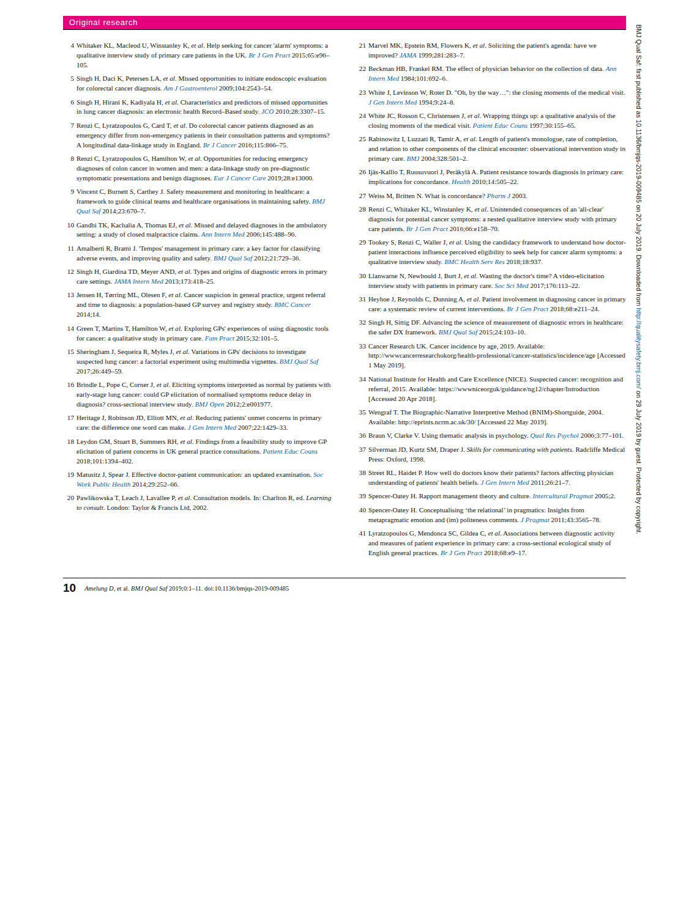BMJ Qual Saf: first published as 10.1136/bmjqs-2019-009485 on 20 July 2019. Downloaded from http://qualitysafety.bmj.com/ on 29 July 2019 by guest. Protected by copyright.
Original research
4 Whitaker KL, Macleod U, Winstanley K, et al. Help seeking for cancer 'alarm' symptoms: a qualitative interview study of primary care patients in the UK. Br J Gen Pract 2015;65:e96–105.
5 Singh H, Daci K, Petersen LA, et al. Missed opportunities to initiate endoscopic evaluation for colorectal cancer diagnosis. Am J Gastroenterol 2009;104:2543–54.
6 Singh H, Hirani K, Kadiyala H, et al. Characteristics and predictors of missed opportunities in lung cancer diagnosis: an electronic health Record–Based study. JCO 2010;28:3307–15.
7 Renzi C, Lyratzopoulos G, Card T, et al. Do colorectal cancer patients diagnosed as an emergency differ from non-emergency patients in their consultation patterns and symptoms? A longitudinal data-linkage study in England. Br J Cancer 2016;115:866–75.
8 Renzi C, Lyratzopoulos G, Hamilton W, et al. Opportunities for reducing emergency diagnoses of colon cancer in women and men: a data-linkage study on pre-diagnostic symptomatic presentations and benign diagnoses. Eur J Cancer Care 2019;28:e13000.
9 Vincent C, Burnett S, Carthey J. Safety measurement and monitoring in healthcare: a framework to guide clinical teams and healthcare organisations in maintaining safety. BMJ Qual Saf 2014;23:670–7.
10 Gandhi TK, Kachalia A, Thomas EJ, et al. Missed and delayed diagnoses in the ambulatory setting: a study of closed malpractice claims. Ann Intern Med 2006;145:488–96.
11 Amalberti R, Brami J. 'Tempos' management in primary care: a key factor for classifying adverse events, and improving quality and safety. BMJ Qual Saf 2012;21:729–36.
12 Singh H, Giardina TD, Meyer AND, et al. Types and origins of diagnostic errors in primary care settings. JAMA Intern Med 2013;173:418–25.
13 Jensen H, Tørring ML, Olesen F, et al. Cancer suspicion in general practice, urgent referral and time to diagnosis: a population-based GP survey and registry study. BMC Cancer 2014;14.
14 Green T, Martins T, Hamilton W, et al. Exploring GPs' experiences of using diagnostic tools for cancer: a qualitative study in primary care. Fam Pract 2015;32:101–5.
15 Sheringham J, Sequeira R, Myles J, et al. Variations in GPs' decisions to investigate suspected lung cancer: a factorial experiment using multimedia vignettes. BMJ Qual Saf 2017;26:449–59.
16 Brindle L, Pope C, Corner J, et al. Eliciting symptoms interpreted as normal by patients with early-stage lung cancer: could GP elicitation of normalised symptoms reduce delay in diagnosis? cross-sectional interview study. BMJ Open 2012;2:e001977.
17 Heritage J, Robinson JD, Elliott MN, et al. Reducing patients' unmet concerns in primary care: the difference one word can make. J Gen Intern Med 2007;22:1429–33.
18 Leydon GM, Stuart B, Summers RH, et al. Findings from a feasibility study to improve GP elicitation of patient concerns in UK general practice consultations. Patient Educ Couns 2018;101:1394–402.
19 Matusitz J, Spear J. Effective doctor-patient communication: an updated examination. Soc Work Public Health 2014;29:252–66.
20 Pawlikowska T, Leach J, Lavallee P, et al. Consultation models. In: Charlton R, ed. Learning to consult. London: Taylor & Francis Ltd, 2002.
21 Marvel MK, Epstein RM, Flowers K, et al. Soliciting the patient's agenda: have we improved? JAMA 1999;281:283–7.
22 Beckman HB, Frankel RM. The effect of physician behavior on the collection of data. Ann Intern Med 1984;101:692–6.
23 White J, Levinson W, Roter D. "Oh, by the way…": the closing moments of the medical visit. J Gen Intern Med 1994;9:24–8.
24 White JC, Rosson C, Christensen J, et al. Wrapping things up: a qualitative analysis of the closing moments of the medical visit. Patient Educ Couns 1997;30:155–65.
25 Rabinowitz I, Luzzati R, Tamir A, et al. Length of patient's monologue, rate of completion, and relation to other components of the clinical encounter: observational intervention study in primary care. BMJ 2004;328:501–2.
26 Ijäs-Kallio T, Ruusuvuori J, Peräkylä A. Patient resistance towards diagnosis in primary care: implications for concordance. Health 2010;14:505–22.
27 Weiss M, Britten N. What is concordance? Pharm J 2003.
28 Renzi C, Whitaker KL, Winstanley K, et al. Unintended consequences of an 'all-clear' diagnosis for potential cancer symptoms: a nested qualitative interview study with primary care patients. Br J Gen Pract 2016;66:e158–70.
29 Tookey S, Renzi C, Waller J, et al. Using the candidacy framework to understand how doctor-patient interactions influence perceived eligibility to seek help for cancer alarm symptoms: a qualitative interview study. BMC Health Serv Res 2018;18:937.
30 Llanwarne N, Newbould J, Burt J, et al. Wasting the doctor's time? A video-elicitation interview study with patients in primary care. Soc Sci Med 2017;176:113–22.
31 Heyhoe J, Reynolds C, Dunning A, et al. Patient involvement in diagnosing cancer in primary care: a systematic review of current interventions. Br J Gen Pract 2018;68:e211–24.
32 Singh H, Sittig DF. Advancing the science of measurement of diagnostic errors in healthcare: the safer DX framework. BMJ Qual Saf 2015;24:103–10.
33 Cancer Research UK. Cancer incidence by age, 2019. Available: http://wwwcancerresearchukorg/health-professional/cancer-statistics/incidence/age [Accessed 1 May 2019].
34 National Institute for Health and Care Excellence (NICE). Suspected cancer: recognition and referral, 2015. Available: https://wwwniceorguk/guidance/ng12/chapter/Introduction [Accessed 20 Apr 2018].
35 Wengraf T. The Biographic-Narrative Interpretive Method (BNIM)-Shortguide, 2004. Available: http://eprints.ncrm.ac.uk/30/ [Accessed 22 May 2019].
36 Braun V, Clarke V. Using thematic analysis in psychology. Qual Res Psychol 2006;3:77–101.
37 Silverman JD, Kurtz SM, Draper J. Skills for communicating with patients. Radcliffe Medical Press: Oxford, 1998.
38 Street RL, Haidet P. How well do doctors know their patients? factors affecting physician understanding of patients' health beliefs. J Gen Intern Med 2011;26:21–7.
39 Spencer-Oatey H. Rapport management theory and culture. Intercultural Pragmat 2005;2.
40 Spencer-Oatey H. Conceptualising ‘the relational’ in pragmatics: Insights from metapragmatic emotion and (im) politeness comments. J Pragmat 2011;43:3565–78.
41 Lyratzopoulos G, Mendonca SC, Gildea C, et al. Associations between diagnostic activity and measures of patient experience in primary care: a cross-sectional ecological study of English general practices. Br J Gen Pract 2018;68:e9–17.
10
Amelung D, et al. BMJ Qual Saf 2019; 0:1–11. doi:10.1136/bmjqs-2019-009485